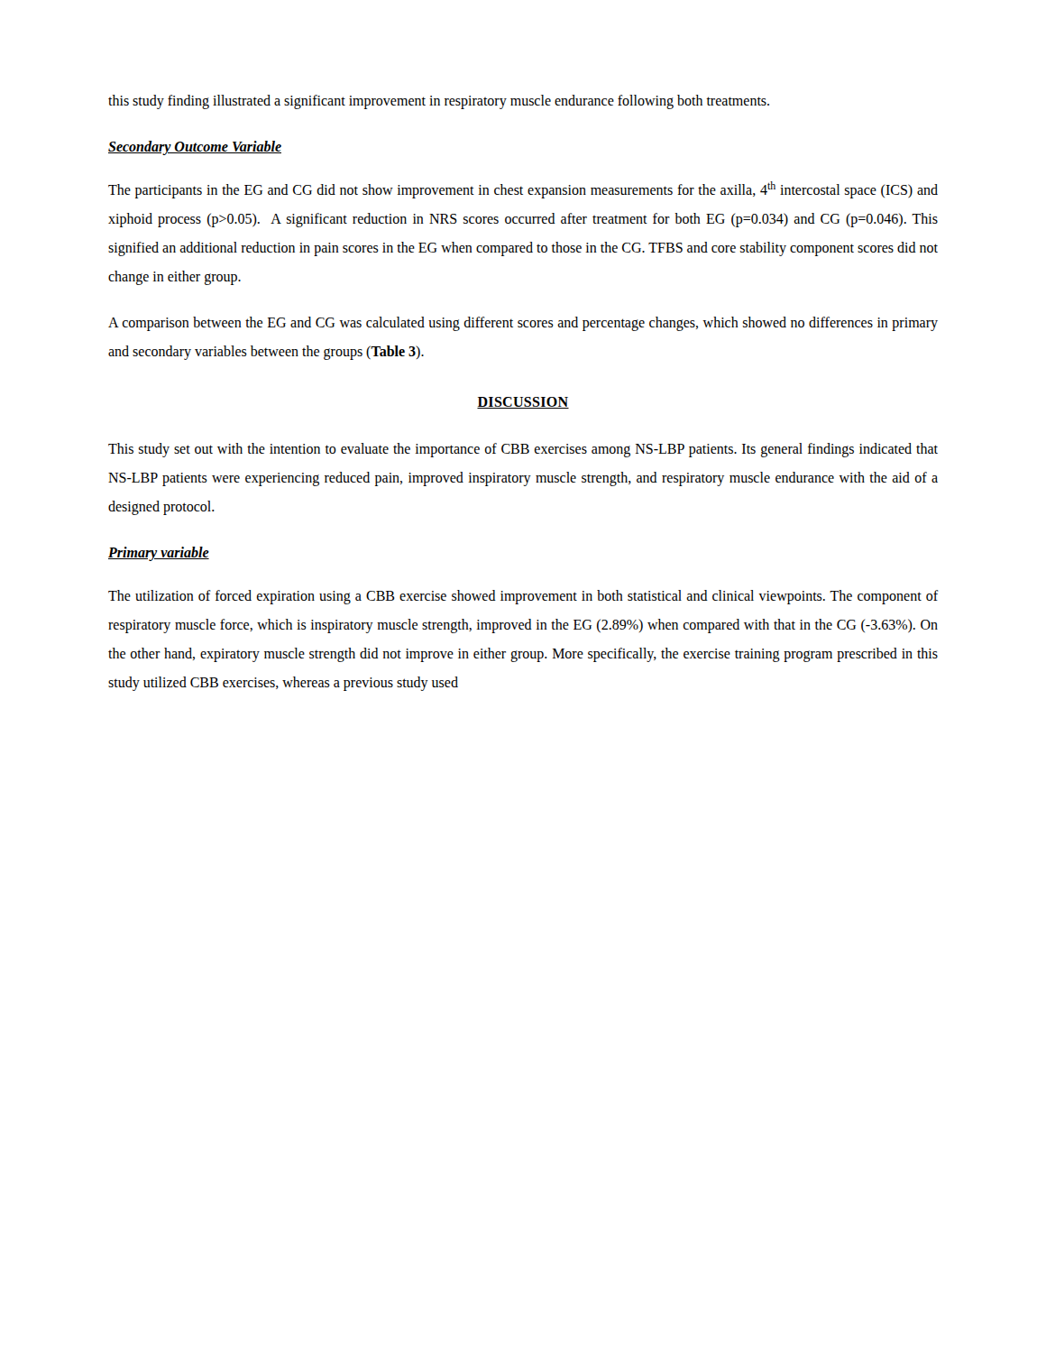this study finding illustrated a significant improvement in respiratory muscle endurance following both treatments.
Secondary Outcome Variable
The participants in the EG and CG did not show improvement in chest expansion measurements for the axilla, 4th intercostal space (ICS) and xiphoid process (p>0.05). A significant reduction in NRS scores occurred after treatment for both EG (p=0.034) and CG (p=0.046). This signified an additional reduction in pain scores in the EG when compared to those in the CG. TFBS and core stability component scores did not change in either group.
A comparison between the EG and CG was calculated using different scores and percentage changes, which showed no differences in primary and secondary variables between the groups (Table 3).
DISCUSSION
This study set out with the intention to evaluate the importance of CBB exercises among NS-LBP patients. Its general findings indicated that NS-LBP patients were experiencing reduced pain, improved inspiratory muscle strength, and respiratory muscle endurance with the aid of a designed protocol.
Primary variable
The utilization of forced expiration using a CBB exercise showed improvement in both statistical and clinical viewpoints. The component of respiratory muscle force, which is inspiratory muscle strength, improved in the EG (2.89%) when compared with that in the CG (-3.63%). On the other hand, expiratory muscle strength did not improve in either group. More specifically, the exercise training program prescribed in this study utilized CBB exercises, whereas a previous study used